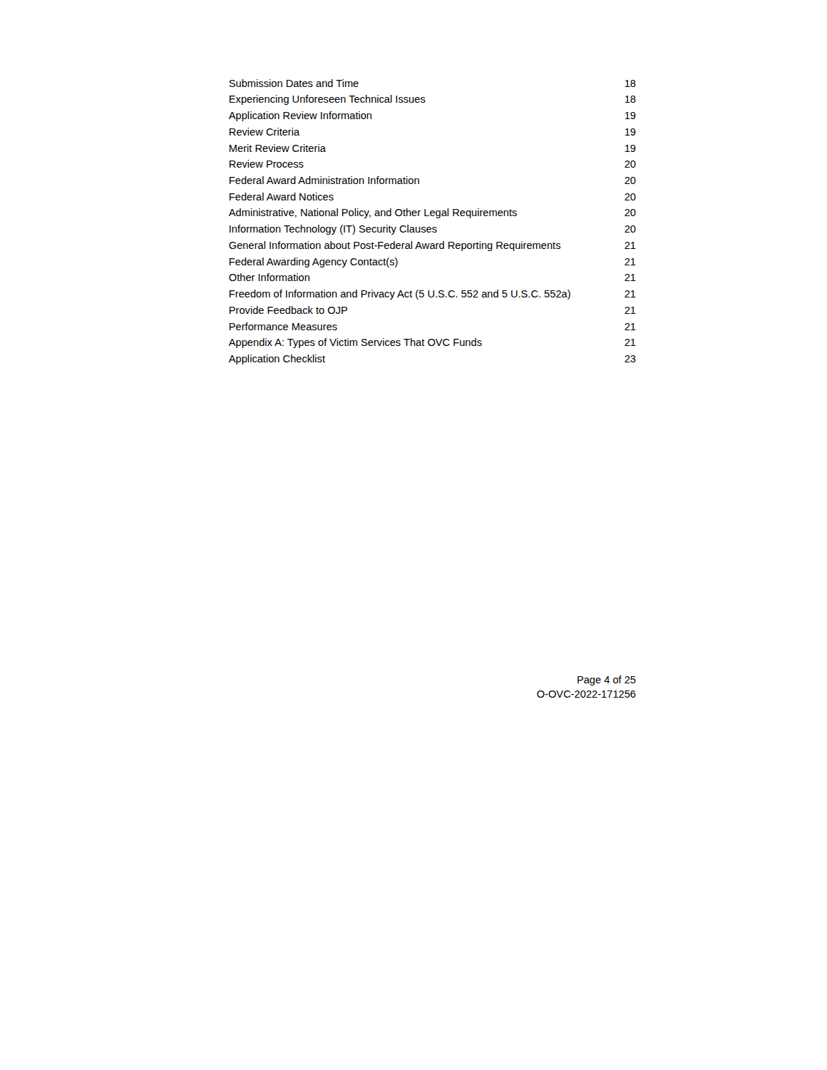| Submission Dates and Time | 18 |
| Experiencing Unforeseen Technical Issues | 18 |
| Application Review Information | 19 |
| Review Criteria | 19 |
| Merit Review Criteria | 19 |
| Review Process | 20 |
| Federal Award Administration Information | 20 |
| Federal Award Notices | 20 |
| Administrative, National Policy, and Other Legal Requirements | 20 |
| Information Technology (IT) Security Clauses | 20 |
| General Information about Post-Federal Award Reporting Requirements | 21 |
| Federal Awarding Agency Contact(s) | 21 |
| Other Information | 21 |
| Freedom of Information and Privacy Act (5 U.S.C. 552 and 5 U.S.C. 552a) | 21 |
| Provide Feedback to OJP | 21 |
| Performance Measures | 21 |
| Appendix A: Types of Victim Services That OVC Funds | 21 |
| Application Checklist | 23 |
Page 4 of 25
O-OVC-2022-171256